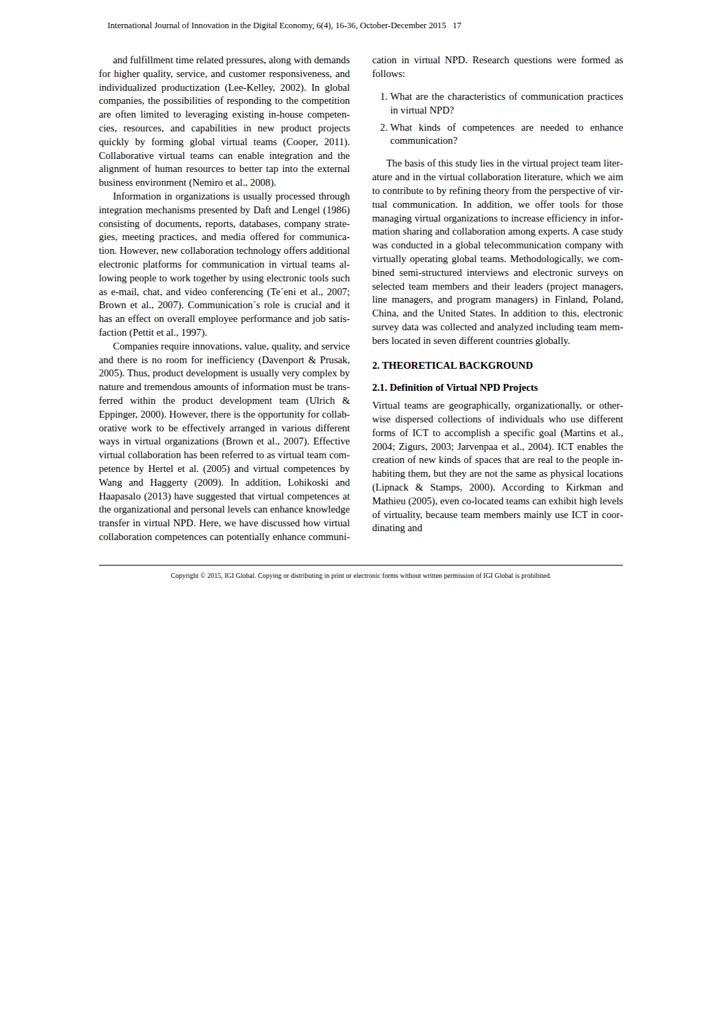International Journal of Innovation in the Digital Economy, 6(4), 16-36, October-December 2015 17
and fulfillment time related pressures, along with demands for higher quality, service, and customer responsiveness, and individualized productization (Lee-Kelley, 2002). In global companies, the possibilities of responding to the competition are often limited to leveraging existing in-house competencies, resources, and capabilities in new product projects quickly by forming global virtual teams (Cooper, 2011). Collaborative virtual teams can enable integration and the alignment of human resources to better tap into the external business environment (Nemiro et al., 2008).
Information in organizations is usually processed through integration mechanisms presented by Daft and Lengel (1986) consisting of documents, reports, databases, company strategies, meeting practices, and media offered for communication. However, new collaboration technology offers additional electronic platforms for communication in virtual teams allowing people to work together by using electronic tools such as e-mail, chat, and video conferencing (Te´eni et al., 2007; Brown et al., 2007). Communication´s role is crucial and it has an effect on overall employee performance and job satisfaction (Pettit et al., 1997).
Companies require innovations, value, quality, and service and there is no room for inefficiency (Davenport & Prusak, 2005). Thus, product development is usually very complex by nature and tremendous amounts of information must be transferred within the product development team (Ulrich & Eppinger, 2000). However, there is the opportunity for collaborative work to be effectively arranged in various different ways in virtual organizations (Brown et al., 2007). Effective virtual collaboration has been referred to as virtual team competence by Hertel et al. (2005) and virtual competences by Wang and Haggerty (2009). In addition, Lohikoski and Haapasalo (2013) have suggested that virtual competences at the organizational and personal levels can enhance knowledge transfer in virtual NPD. Here, we have discussed how virtual collaboration competences can potentially enhance communication in virtual NPD. Research questions were formed as follows:
What are the characteristics of communication practices in virtual NPD?
What kinds of competences are needed to enhance communication?
The basis of this study lies in the virtual project team literature and in the virtual collaboration literature, which we aim to contribute to by refining theory from the perspective of virtual communication. In addition, we offer tools for those managing virtual organizations to increase efficiency in information sharing and collaboration among experts. A case study was conducted in a global telecommunication company with virtually operating global teams. Methodologically, we combined semi-structured interviews and electronic surveys on selected team members and their leaders (project managers, line managers, and program managers) in Finland, Poland, China, and the United States. In addition to this, electronic survey data was collected and analyzed including team members located in seven different countries globally.
2. THEORETICAL BACKGROUND
2.1. Definition of Virtual NPD Projects
Virtual teams are geographically, organizationally, or otherwise dispersed collections of individuals who use different forms of ICT to accomplish a specific goal (Martins et al., 2004; Zigurs, 2003; Jarvenpaa et al., 2004). ICT enables the creation of new kinds of spaces that are real to the people inhabiting them, but they are not the same as physical locations (Lipnack & Stamps, 2000). According to Kirkman and Mathieu (2005), even co-located teams can exhibit high levels of virtuality, because team members mainly use ICT in coordinating and
Copyright © 2015, IGI Global. Copying or distributing in print or electronic forms without written permission of IGI Global is prohibited.